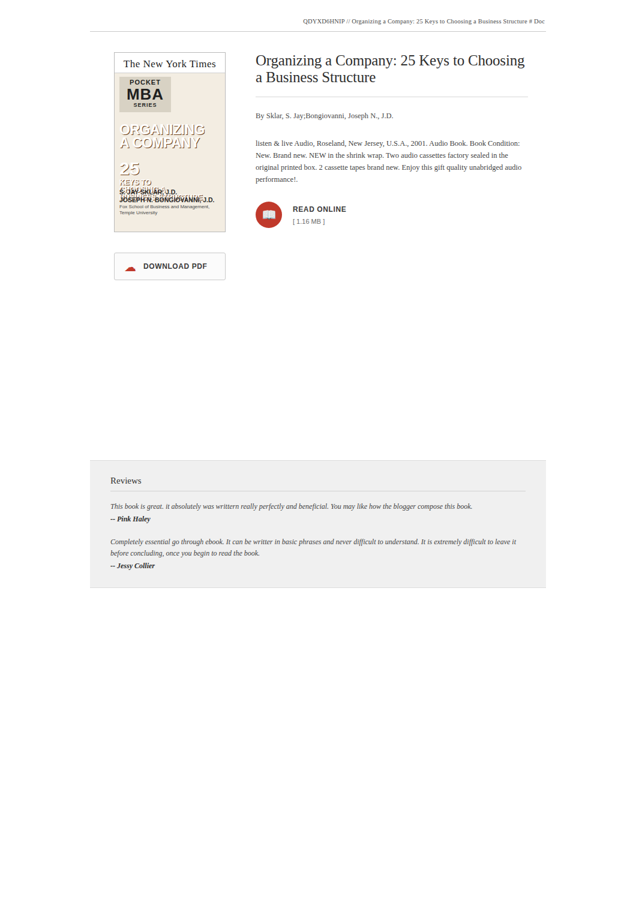QDYXD6HNIP // Organizing a Company: 25 Keys to Choosing a Business Structure # Doc
The New York Times
POCKET
MBA
SERIES
ORGANIZING
A COMPANY
25 KEYS TO
CHOOSING A
BUSINESS STRUCTURE
S. JAY SKLAR, J.D.
JOSEPH N. BONGIOVANNI, J.D.
Fox School of Business and Management, Temple University
☁
DOWNLOAD PDF
Organizing a Company: 25 Keys to Choosing a Business Structure
By Sklar, S. Jay;Bongiovanni, Joseph N., J.D.
listen & live Audio, Roseland, New Jersey, U.S.A., 2001. Audio Book. Book Condition: New. Brand new. NEW in the shrink wrap. Two audio cassettes factory sealed in the original printed box. 2 cassette tapes brand new. Enjoy this gift quality unabridged audio performance!.
📖
READ ONLINE
[ 1.16 MB ]
Reviews
This book is great. it absolutely was writtern really perfectly and beneficial. You may like how the blogger compose this book. -- Pink Haley
Completely essential go through ebook. It can be writter in basic phrases and never difficult to understand. It is extremely difficult to leave it before concluding, once you begin to read the book. -- Jessy Collier